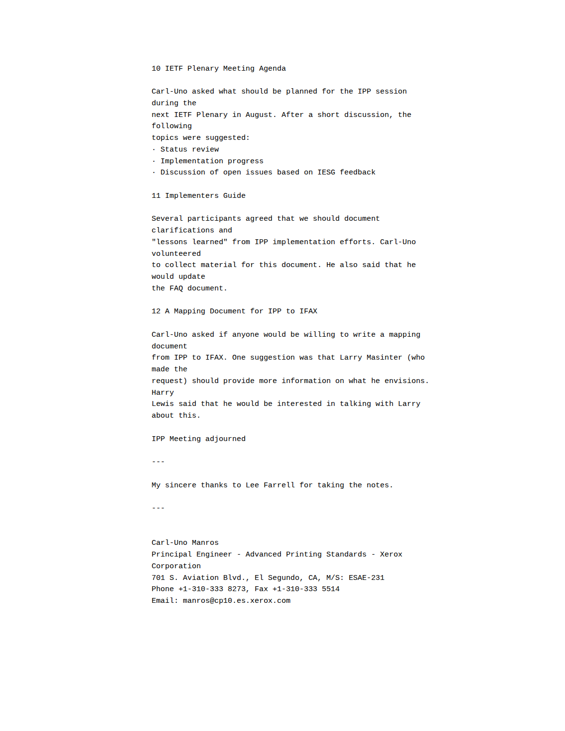10 IETF Plenary Meeting Agenda

Carl-Uno asked what should be planned for the IPP session during the
next IETF Plenary in August. After a short discussion, the following
topics were suggested:
· Status review
· Implementation progress
· Discussion of open issues based on IESG feedback

11 Implementers Guide

Several participants agreed that we should document clarifications and
"lessons learned" from IPP implementation efforts. Carl-Uno volunteered
to collect material for this document. He also said that he would update
the FAQ document.

12 A Mapping Document for IPP to IFAX

Carl-Uno asked if anyone would be willing to write a mapping document
from IPP to IFAX. One suggestion was that Larry Masinter (who made the
request) should provide more information on what he envisions. Harry
Lewis said that he would be interested in talking with Larry about this.

IPP Meeting adjourned

---

My sincere thanks to Lee Farrell for taking the notes.

---


Carl-Uno Manros
Principal Engineer - Advanced Printing Standards - Xerox Corporation
701 S. Aviation Blvd., El Segundo, CA, M/S: ESAE-231
Phone +1-310-333 8273, Fax +1-310-333 5514
Email: manros@cp10.es.xerox.com